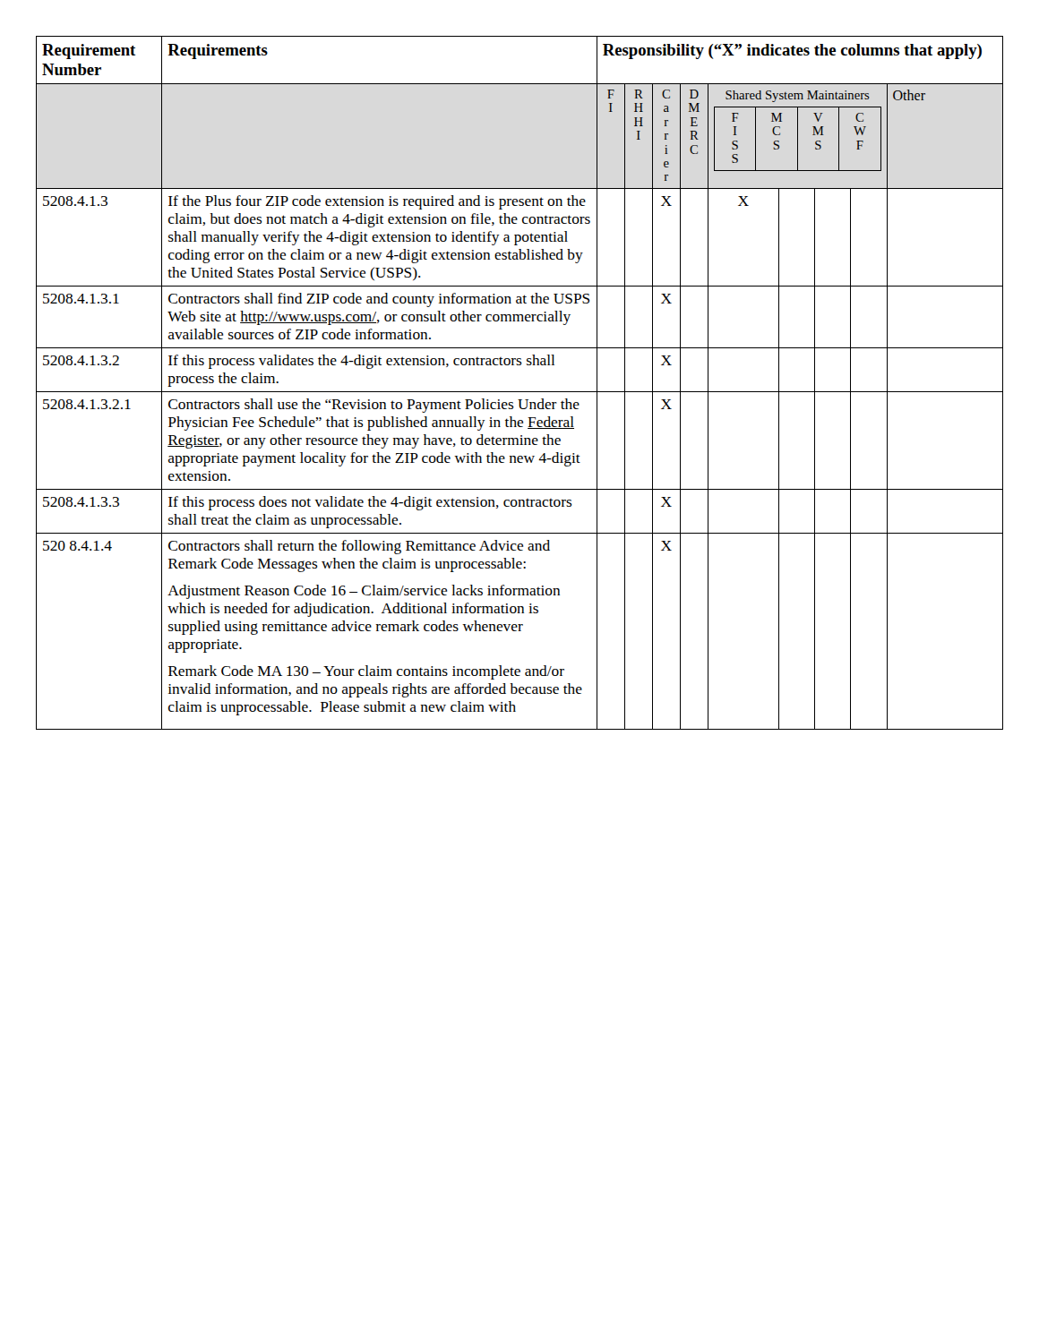| Requirement Number | Requirements | Responsibility (“X” indicates the columns that apply) |
| | | F I | R H H I | C a r r i e r | D M E R C | Shared System Maintainers / F I S S / M C S / V M S / C W F / | Other |
| 5208.4.1.3 | If the Plus four ZIP code extension is required and is present on the claim, but does not match a 4-digit extension on file, the contractors shall manually verify the 4-digit extension to identify a potential coding error on the claim or a new 4-digit extension established by the United States Postal Service (USPS). | | | X | | X | | | | |
| 5208.4.1.3.1 | Contractors shall find ZIP code and county information at the USPS Web site at http://www.usps.com/ , or consult other commercially available sources of ZIP code information. | | | X | | | | | | |
| 5208.4.1.3.2 | If this process validates the 4-digit extension, contractors shall process the claim. | | | X | | | | | | |
| 5208.4.1.3.2.1 | Contractors shall use the “Revision to Payment Policies Under the Physician Fee Schedule” that is published annually in the Federal Register , or any other resource they may have, to determine the appropriate payment locality for the ZIP code with the new 4-digit extension. | | | X | | | | | | |
| 5208.4.1.3.3 | If this process does not validate the 4-digit extension, contractors shall treat the claim as unprocessable. | | | X | | | | | | |
| 520 8.4.1.4 | Contractors shall return the following Remittance Advice and Remark Code Messages when the claim is unprocessable: Adjustment Reason Code 16 – Claim/service lacks information which is needed for adjudication. Additional information is supplied using remittance advice remark codes whenever appropriate. Remark Code MA 130 – Your claim contains incomplete and/or invalid information, and no appeals rights are afforded because the claim is unprocessable. Please submit a new claim with | | | X | | | | | | |